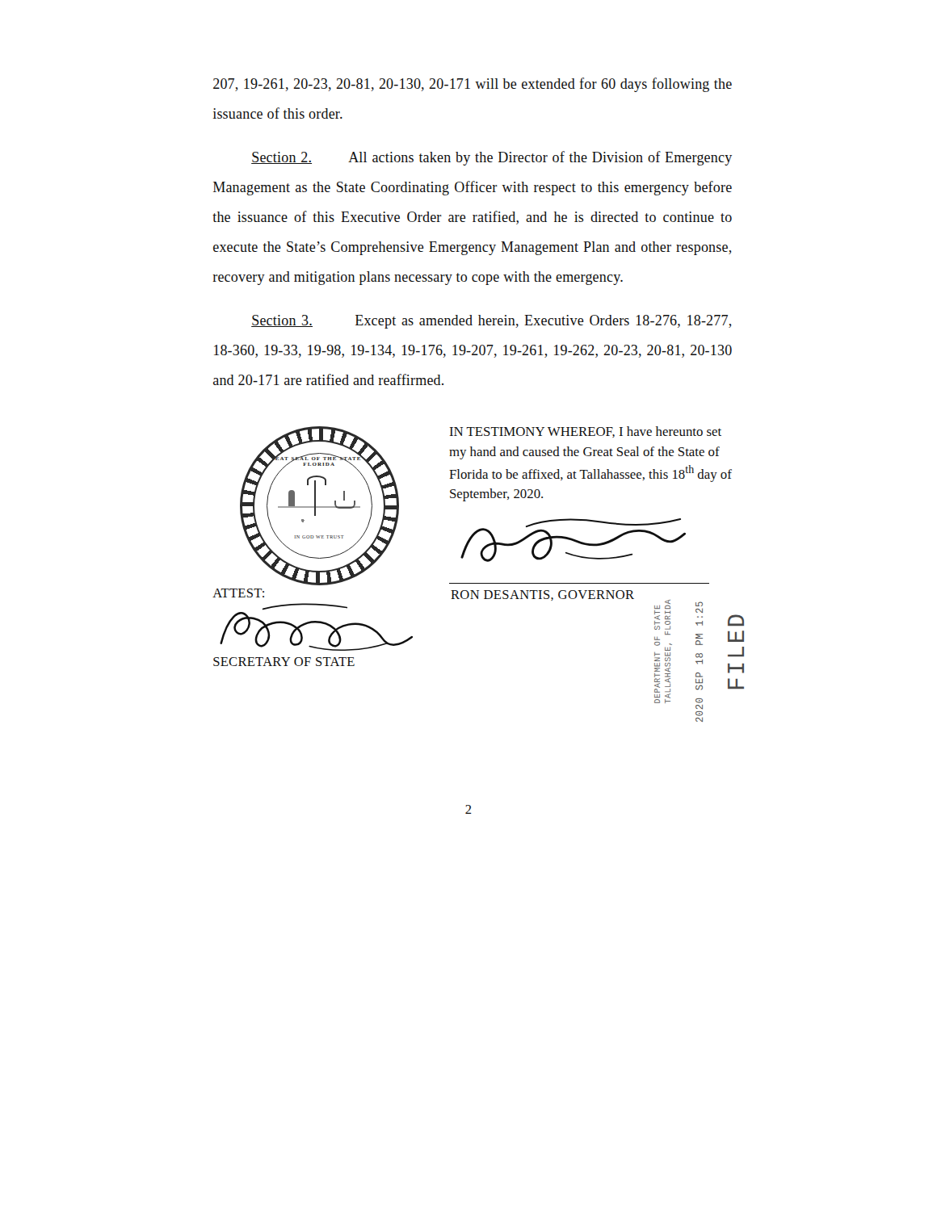207, 19-261, 20-23, 20-81, 20-130, 20-171 will be extended for 60 days following the issuance of this order.
Section 2. All actions taken by the Director of the Division of Emergency Management as the State Coordinating Officer with respect to this emergency before the issuance of this Executive Order are ratified, and he is directed to continue to execute the State’s Comprehensive Emergency Management Plan and other response, recovery and mitigation plans necessary to cope with the emergency.
Section 3. Except as amended herein, Executive Orders 18-276, 18-277, 18-360, 19-33, 19-98, 19-134, 19-176, 19-207, 19-261, 19-262, 20-23, 20-81, 20-130 and 20-171 are ratified and reaffirmed.
GREAT SEAL OF THE STATE OF FLORIDA
IN GOD WE TRUST
IN TESTIMONY WHEREOF, I have hereunto set my hand and caused the Great Seal of the State of Florida to be affixed, at Tallahassee, this 18th day of September, 2020.
RON DESANTIS, GOVERNOR
ATTEST:
SECRETARY OF STATE
FILED
2020 SEP 18 PM 1:25
DEPARTMENT OF STATE
TALLAHASSEE, FLORIDA
2